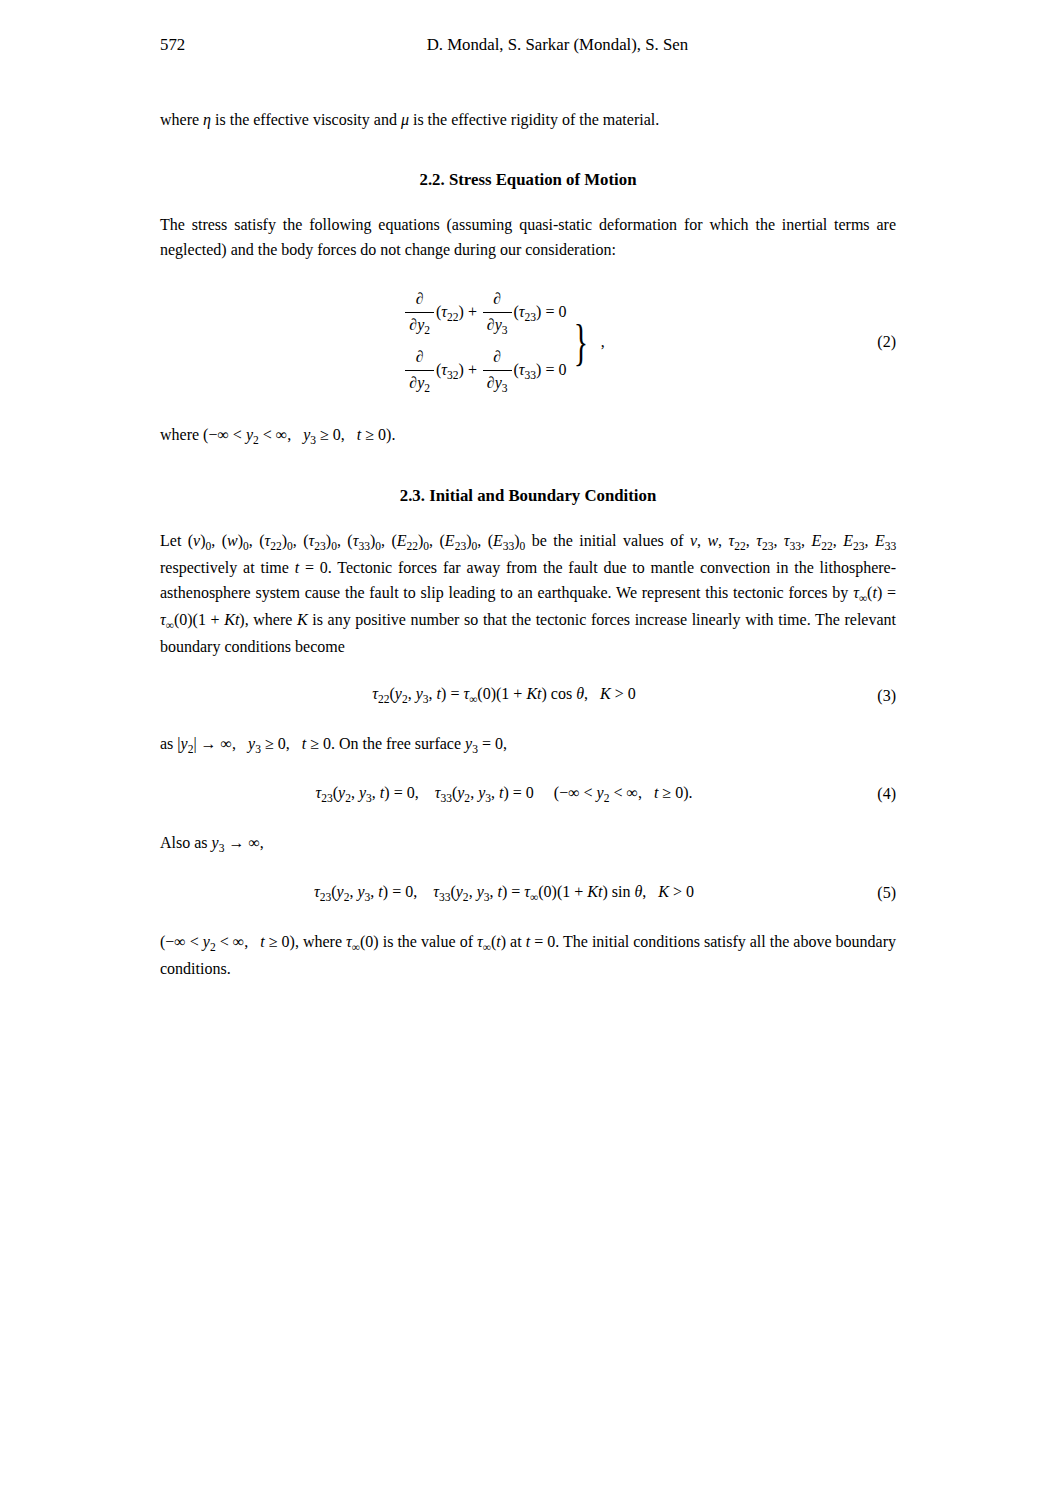572 D. Mondal, S. Sarkar (Mondal), S. Sen
where η is the effective viscosity and μ is the effective rigidity of the material.
2.2. Stress Equation of Motion
The stress satisfy the following equations (assuming quasi-static deformation for which the inertial terms are neglected) and the body forces do not change during our consideration:
∂∂y2(τ22) + ∂∂y3(τ23) = 0
∂∂y2(τ32) + ∂∂y3(τ33) = 0
} , (2)
where (−∞ < y2 < ∞, y3 ≥ 0, t ≥ 0).
2.3. Initial and Boundary Condition
Let (v)0, (w)0, (τ22)0, (τ23)0, (τ33)0, (E22)0, (E23)0, (E33)0 be the initial values of v, w, τ22, τ23, τ33, E22, E23, E33 respectively at time t = 0. Tectonic forces far away from the fault due to mantle convection in the lithosphere-asthenosphere system cause the fault to slip leading to an earthquake. We represent this tectonic forces by τ∞(t) = τ∞(0)(1 + Kt), where K is any positive number so that the tectonic forces increase linearly with time. The relevant boundary conditions become
τ22(y2, y3, t) = τ∞(0)(1 + Kt) cos θ, K > 0 (3)
as |y2| → ∞, y3 ≥ 0, t ≥ 0. On the free surface y3 = 0,
τ23(y2, y3, t) = 0, τ33(y2, y3, t) = 0 (−∞ < y2 < ∞, t ≥ 0). (4)
Also as y3 → ∞,
τ23(y2, y3, t) = 0, τ33(y2, y3, t) = τ∞(0)(1 + Kt) sin θ, K > 0 (5)
(−∞ < y2 < ∞, t ≥ 0), where τ∞(0) is the value of τ∞(t) at t = 0. The initial conditions satisfy all the above boundary conditions.